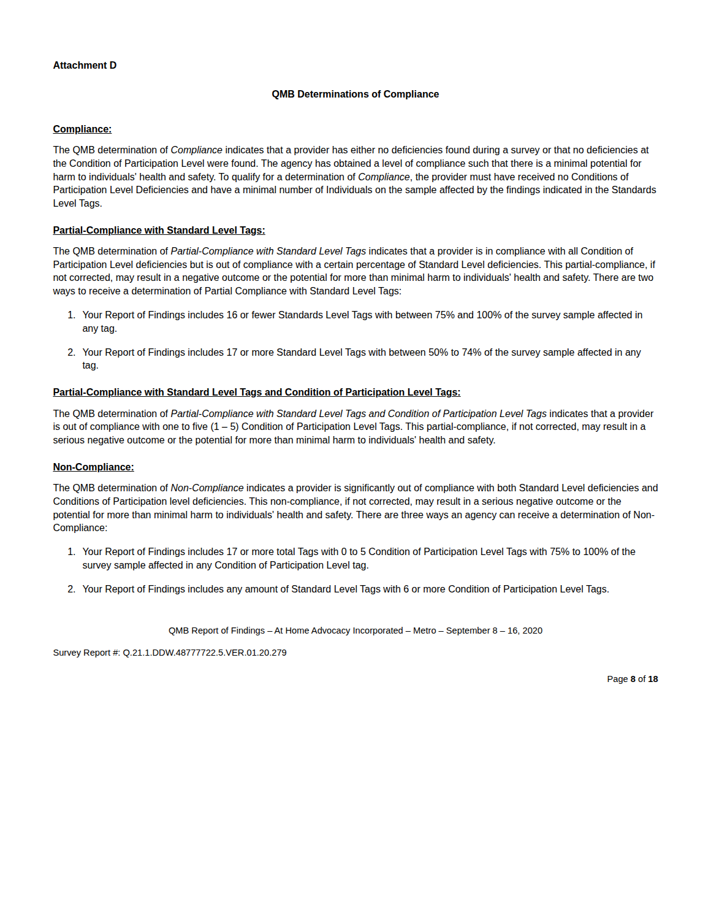Attachment D
QMB Determinations of Compliance
Compliance:
The QMB determination of Compliance indicates that a provider has either no deficiencies found during a survey or that no deficiencies at the Condition of Participation Level were found. The agency has obtained a level of compliance such that there is a minimal potential for harm to individuals' health and safety. To qualify for a determination of Compliance, the provider must have received no Conditions of Participation Level Deficiencies and have a minimal number of Individuals on the sample affected by the findings indicated in the Standards Level Tags.
Partial-Compliance with Standard Level Tags:
The QMB determination of Partial-Compliance with Standard Level Tags indicates that a provider is in compliance with all Condition of Participation Level deficiencies but is out of compliance with a certain percentage of Standard Level deficiencies. This partial-compliance, if not corrected, may result in a negative outcome or the potential for more than minimal harm to individuals' health and safety. There are two ways to receive a determination of Partial Compliance with Standard Level Tags:
Your Report of Findings includes 16 or fewer Standards Level Tags with between 75% and 100% of the survey sample affected in any tag.
Your Report of Findings includes 17 or more Standard Level Tags with between 50% to 74% of the survey sample affected in any tag.
Partial-Compliance with Standard Level Tags and Condition of Participation Level Tags:
The QMB determination of Partial-Compliance with Standard Level Tags and Condition of Participation Level Tags indicates that a provider is out of compliance with one to five (1 – 5) Condition of Participation Level Tags. This partial-compliance, if not corrected, may result in a serious negative outcome or the potential for more than minimal harm to individuals' health and safety.
Non-Compliance:
The QMB determination of Non-Compliance indicates a provider is significantly out of compliance with both Standard Level deficiencies and Conditions of Participation level deficiencies. This non-compliance, if not corrected, may result in a serious negative outcome or the potential for more than minimal harm to individuals' health and safety. There are three ways an agency can receive a determination of Non-Compliance:
Your Report of Findings includes 17 or more total Tags with 0 to 5 Condition of Participation Level Tags with 75% to 100% of the survey sample affected in any Condition of Participation Level tag.
Your Report of Findings includes any amount of Standard Level Tags with 6 or more Condition of Participation Level Tags.
QMB Report of Findings – At Home Advocacy Incorporated – Metro – September 8 – 16, 2020
Survey Report #: Q.21.1.DDW.48777722.5.VER.01.20.279
Page 8 of 18